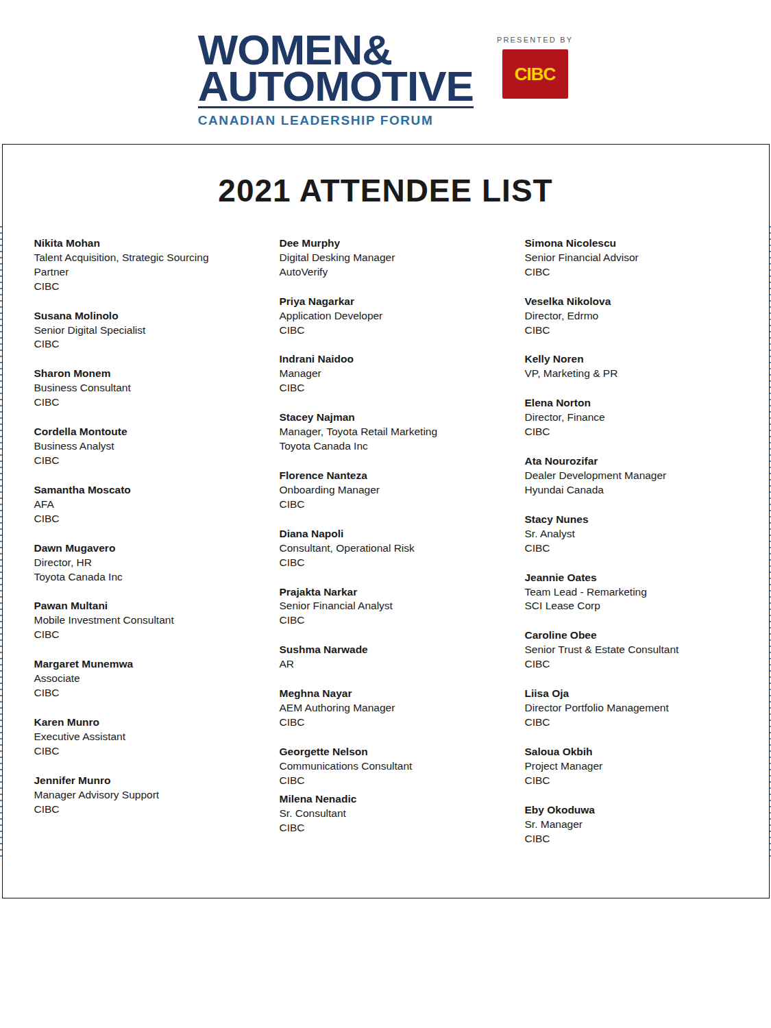Women& Automotive Canadian Leadership Forum
Presented by
CIBC
2021 Attendee List
Nikita Mohan Talent Acquisition, Strategic Sourcing Partner CIBC
Susana Molinolo Senior Digital Specialist CIBC
Sharon Monem Business Consultant CIBC
Cordella Montoute Business Analyst CIBC
Samantha Moscato AFA CIBC
Dawn Mugavero Director, HR Toyota Canada Inc
Pawan Multani Mobile Investment Consultant CIBC
Margaret Munemwa Associate CIBC
Karen Munro Executive Assistant CIBC
Jennifer Munro Manager Advisory Support CIBC
Dee Murphy Digital Desking Manager AutoVerify
Priya Nagarkar Application Developer CIBC
Indrani Naidoo Manager CIBC
Stacey Najman Manager, Toyota Retail Marketing Toyota Canada Inc
Florence Nanteza Onboarding Manager CIBC
Diana Napoli Consultant, Operational Risk CIBC
Prajakta Narkar Senior Financial Analyst CIBC
Sushma Narwade AR
Meghna Nayar AEM Authoring Manager CIBC
Georgette Nelson Communications Consultant CIBC
Milena Nenadic Sr. Consultant CIBC
Simona Nicolescu Senior Financial Advisor CIBC
Veselka Nikolova Director, Edrmo CIBC
Kelly Noren VP, Marketing & PR
Elena Norton Director, Finance CIBC
Ata Nourozifar Dealer Development Manager Hyundai Canada
Stacy Nunes Sr. Analyst CIBC
Jeannie Oates Team Lead - Remarketing SCI Lease Corp
Caroline Obee Senior Trust & Estate Consultant CIBC
Liisa Oja Director Portfolio Management CIBC
Saloua Okbih Project Manager CIBC
Eby Okoduwa Sr. Manager CIBC